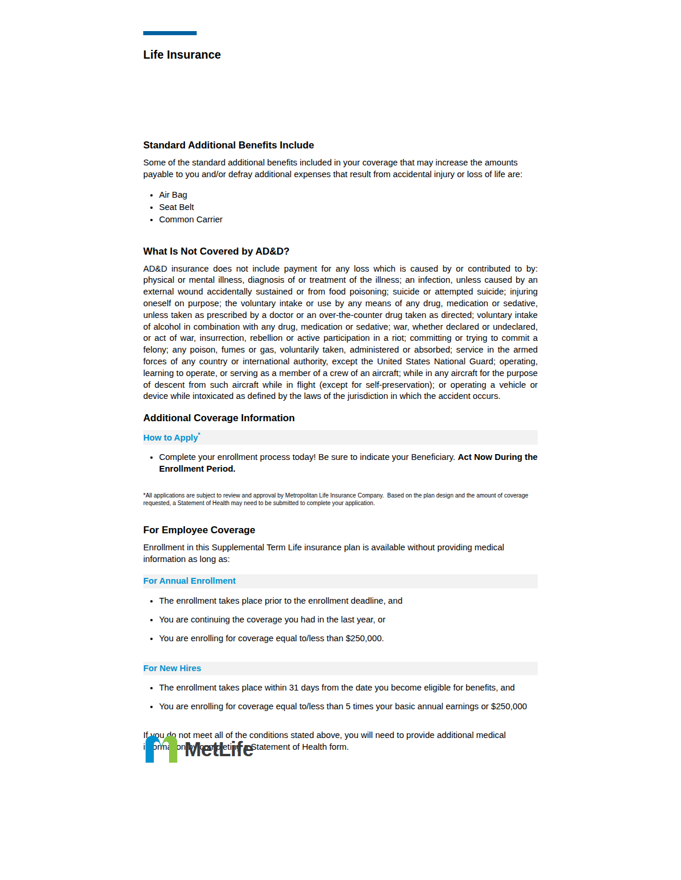Life Insurance
Standard Additional Benefits Include
Some of the standard additional benefits included in your coverage that may increase the amounts payable to you and/or defray additional expenses that result from accidental injury or loss of life are:
Air Bag
Seat Belt
Common Carrier
What Is Not Covered by AD&D?
AD&D insurance does not include payment for any loss which is caused by or contributed to by: physical or mental illness, diagnosis of or treatment of the illness; an infection, unless caused by an external wound accidentally sustained or from food poisoning; suicide or attempted suicide; injuring oneself on purpose; the voluntary intake or use by any means of any drug, medication or sedative, unless taken as prescribed by a doctor or an over-the-counter drug taken as directed; voluntary intake of alcohol in combination with any drug, medication or sedative; war, whether declared or undeclared, or act of war, insurrection, rebellion or active participation in a riot; committing or trying to commit a felony; any poison, fumes or gas, voluntarily taken, administered or absorbed; service in the armed forces of any country or international authority, except the United States National Guard; operating, learning to operate, or serving as a member of a crew of an aircraft; while in any aircraft for the purpose of descent from such aircraft while in flight (except for self-preservation); or operating a vehicle or device while intoxicated as defined by the laws of the jurisdiction in which the accident occurs.
Additional Coverage Information
How to Apply*
Complete your enrollment process today! Be sure to indicate your Beneficiary. Act Now During the Enrollment Period.
*All applications are subject to review and approval by Metropolitan Life Insurance Company. Based on the plan design and the amount of coverage requested, a Statement of Health may need to be submitted to complete your application.
For Employee Coverage
Enrollment in this Supplemental Term Life insurance plan is available without providing medical information as long as:
For Annual Enrollment
The enrollment takes place prior to the enrollment deadline, and
You are continuing the coverage you had in the last year, or
You are enrolling for coverage equal to/less than $250,000.
For New Hires
The enrollment takes place within 31 days from the date you become eligible for benefits, and
You are enrolling for coverage equal to/less than 5 times your basic annual earnings or $250,000
If you do not meet all of the conditions stated above, you will need to provide additional medical information by completing a Statement of Health form.
MetLife